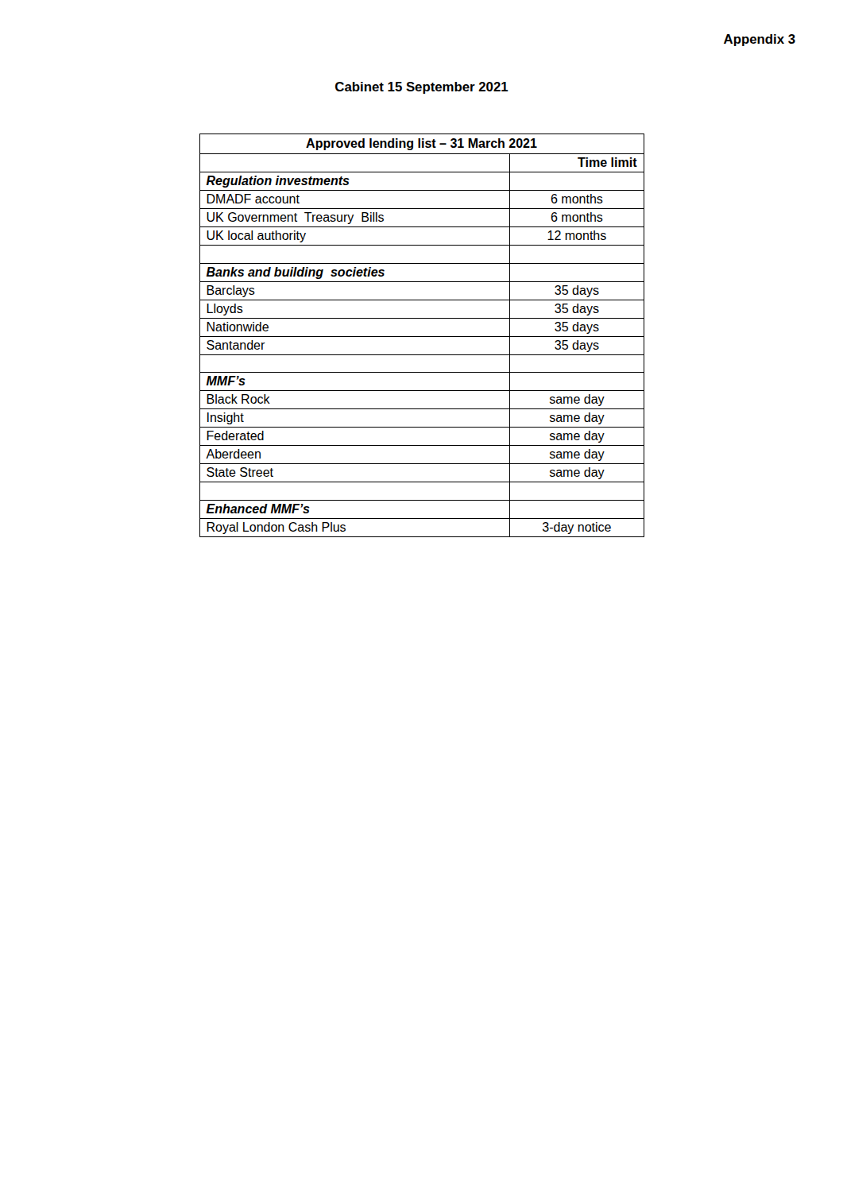Appendix 3
Cabinet 15 September 2021
Approved lending list – 31 March 2021
| | Time limit |
| Regulation investments | |
| DMADF account | 6 months |
| UK Government Treasury Bills | 6 months |
| UK local authority | 12 months |
| Banks and building societies | |
| Barclays | 35 days |
| Lloyds | 35 days |
| Nationwide | 35 days |
| Santander | 35 days |
| MMF’s | |
| Black Rock | same day |
| Insight | same day |
| Federated | same day |
| Aberdeen | same day |
| State Street | same day |
| Enhanced MMF’s | |
| Royal London Cash Plus | 3-day notice |